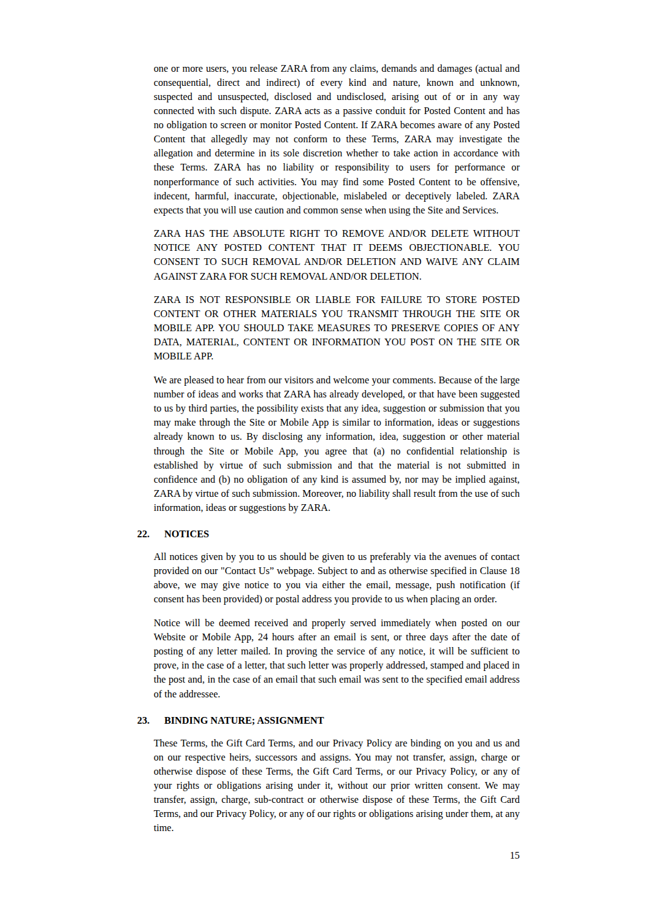one or more users, you release ZARA from any claims, demands and damages (actual and consequential, direct and indirect) of every kind and nature, known and unknown, suspected and unsuspected, disclosed and undisclosed, arising out of or in any way connected with such dispute. ZARA acts as a passive conduit for Posted Content and has no obligation to screen or monitor Posted Content. If ZARA becomes aware of any Posted Content that allegedly may not conform to these Terms, ZARA may investigate the allegation and determine in its sole discretion whether to take action in accordance with these Terms. ZARA has no liability or responsibility to users for performance or nonperformance of such activities. You may find some Posted Content to be offensive, indecent, harmful, inaccurate, objectionable, mislabeled or deceptively labeled. ZARA expects that you will use caution and common sense when using the Site and Services.
ZARA HAS THE ABSOLUTE RIGHT TO REMOVE AND/OR DELETE WITHOUT NOTICE ANY POSTED CONTENT THAT IT DEEMS OBJECTIONABLE. YOU CONSENT TO SUCH REMOVAL AND/OR DELETION AND WAIVE ANY CLAIM AGAINST ZARA FOR SUCH REMOVAL AND/OR DELETION.
ZARA IS NOT RESPONSIBLE OR LIABLE FOR FAILURE TO STORE POSTED CONTENT OR OTHER MATERIALS YOU TRANSMIT THROUGH THE SITE OR MOBILE APP. YOU SHOULD TAKE MEASURES TO PRESERVE COPIES OF ANY DATA, MATERIAL, CONTENT OR INFORMATION YOU POST ON THE SITE OR MOBILE APP.
We are pleased to hear from our visitors and welcome your comments. Because of the large number of ideas and works that ZARA has already developed, or that have been suggested to us by third parties, the possibility exists that any idea, suggestion or submission that you may make through the Site or Mobile App is similar to information, ideas or suggestions already known to us. By disclosing any information, idea, suggestion or other material through the Site or Mobile App, you agree that (a) no confidential relationship is established by virtue of such submission and that the material is not submitted in confidence and (b) no obligation of any kind is assumed by, nor may be implied against, ZARA by virtue of such submission. Moreover, no liability shall result from the use of such information, ideas or suggestions by ZARA.
22. NOTICES
All notices given by you to us should be given to us preferably via the avenues of contact provided on our "Contact Us” webpage. Subject to and as otherwise specified in Clause 18 above, we may give notice to you via either the email, message, push notification (if consent has been provided) or postal address you provide to us when placing an order.
Notice will be deemed received and properly served immediately when posted on our Website or Mobile App, 24 hours after an email is sent, or three days after the date of posting of any letter mailed. In proving the service of any notice, it will be sufficient to prove, in the case of a letter, that such letter was properly addressed, stamped and placed in the post and, in the case of an email that such email was sent to the specified email address of the addressee.
23. BINDING NATURE; ASSIGNMENT
These Terms, the Gift Card Terms, and our Privacy Policy are binding on you and us and on our respective heirs, successors and assigns. You may not transfer, assign, charge or otherwise dispose of these Terms, the Gift Card Terms, or our Privacy Policy, or any of your rights or obligations arising under it, without our prior written consent. We may transfer, assign, charge, sub-contract or otherwise dispose of these Terms, the Gift Card Terms, and our Privacy Policy, or any of our rights or obligations arising under them, at any time.
15